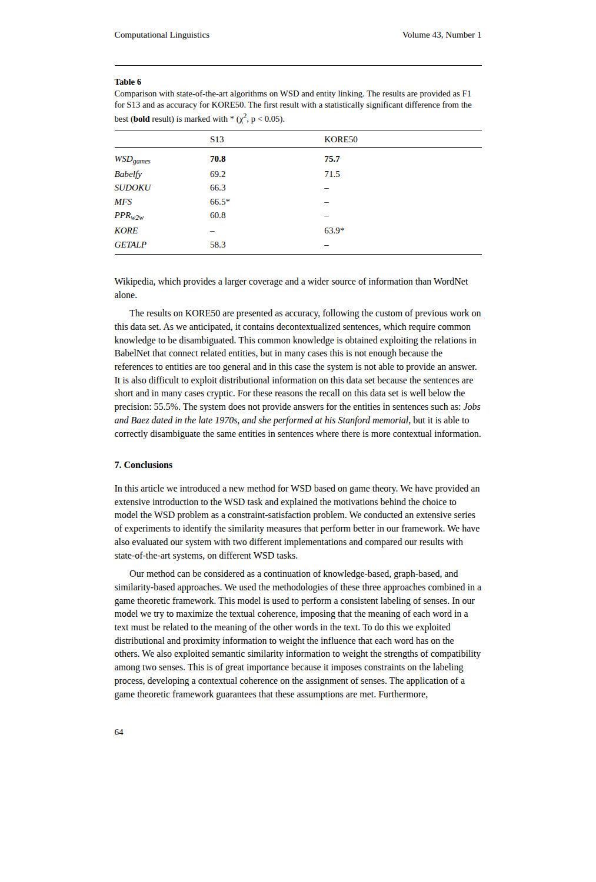Computational Linguistics Volume 43, Number 1
Table 6 Comparison with state-of-the-art algorithms on WSD and entity linking. The results are provided as F1 for S13 and as accuracy for KORE50. The first result with a statistically significant difference from the best (bold result) is marked with * (χ2, p < 0.05).
| | S13 | KORE50 |
| --- | --- | --- |
| WSD games | 70.8 | 75.7 |
| Babelfy | 69.2 | 71.5 |
| SUDOKU | 66.3 | – |
| MFS | 66.5* | – |
| PPR w2w | 60.8 | – |
| KORE | – | 63.9* |
| GETALP | 58.3 | – |
Wikipedia, which provides a larger coverage and a wider source of information than WordNet alone.
The results on KORE50 are presented as accuracy, following the custom of previous work on this data set. As we anticipated, it contains decontextualized sentences, which require common knowledge to be disambiguated. This common knowledge is obtained exploiting the relations in BabelNet that connect related entities, but in many cases this is not enough because the references to entities are too general and in this case the system is not able to provide an answer. It is also difficult to exploit distributional information on this data set because the sentences are short and in many cases cryptic. For these reasons the recall on this data set is well below the precision: 55.5%. The system does not provide answers for the entities in sentences such as: Jobs and Baez dated in the late 1970s, and she performed at his Stanford memorial, but it is able to correctly disambiguate the same entities in sentences where there is more contextual information.
7. Conclusions
In this article we introduced a new method for WSD based on game theory. We have provided an extensive introduction to the WSD task and explained the motivations behind the choice to model the WSD problem as a constraint-satisfaction problem. We conducted an extensive series of experiments to identify the similarity measures that perform better in our framework. We have also evaluated our system with two different implementations and compared our results with state-of-the-art systems, on different WSD tasks.
Our method can be considered as a continuation of knowledge-based, graph-based, and similarity-based approaches. We used the methodologies of these three approaches combined in a game theoretic framework. This model is used to perform a consistent labeling of senses. In our model we try to maximize the textual coherence, imposing that the meaning of each word in a text must be related to the meaning of the other words in the text. To do this we exploited distributional and proximity information to weight the influence that each word has on the others. We also exploited semantic similarity information to weight the strengths of compatibility among two senses. This is of great importance because it imposes constraints on the labeling process, developing a contextual coherence on the assignment of senses. The application of a game theoretic framework guarantees that these assumptions are met. Furthermore,
64